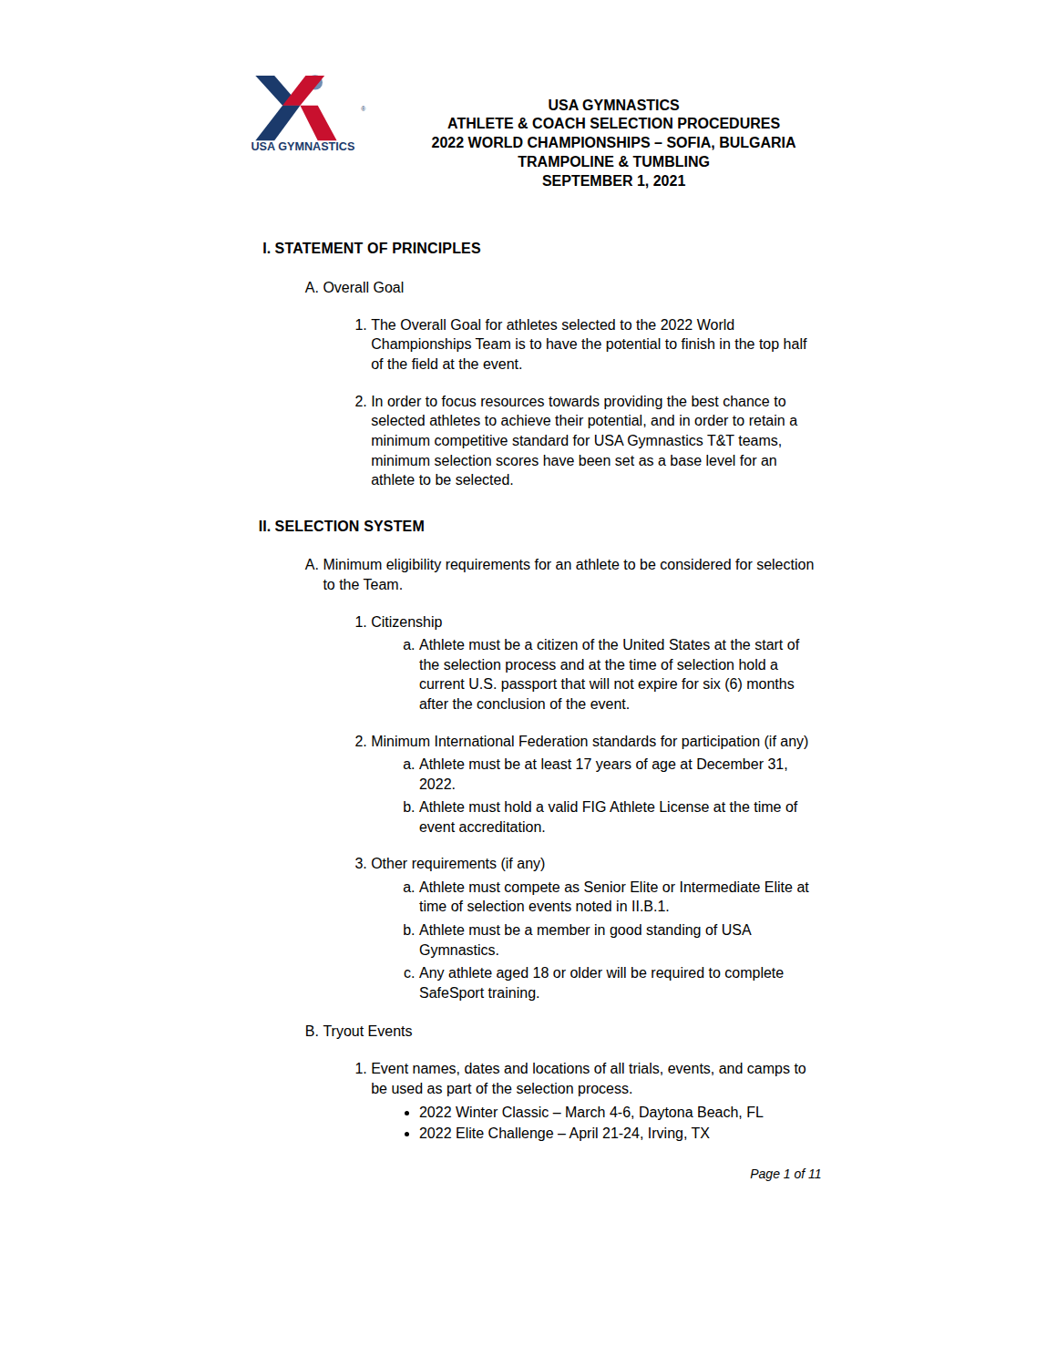USA GYMNASTICS ®
USA GYMNASTICS
ATHLETE & COACH SELECTION PROCEDURES
2022 WORLD CHAMPIONSHIPS – SOFIA, BULGARIA
TRAMPOLINE & TUMBLING
SEPTEMBER 1, 2021
STATEMENT OF PRINCIPLES
Overall Goal
The Overall Goal for athletes selected to the 2022 World Championships Team is to have the potential to finish in the top half of the field at the event.
In order to focus resources towards providing the best chance to selected athletes to achieve their potential, and in order to retain a minimum competitive standard for USA Gymnastics T&T teams, minimum selection scores have been set as a base level for an athlete to be selected.
SELECTION SYSTEM
Minimum eligibility requirements for an athlete to be considered for selection to the Team.
Citizenship
Athlete must be a citizen of the United States at the start of the selection process and at the time of selection hold a current U.S. passport that will not expire for six (6) months after the conclusion of the event.
Minimum International Federation standards for participation (if any)
Athlete must be at least 17 years of age at December 31, 2022.
Athlete must hold a valid FIG Athlete License at the time of event accreditation.
Other requirements (if any)
Athlete must compete as Senior Elite or Intermediate Elite at time of selection events noted in II.B.1.
Athlete must be a member in good standing of USA Gymnastics.
Any athlete aged 18 or older will be required to complete SafeSport training.
Tryout Events
Event names, dates and locations of all trials, events, and camps to be used as part of the selection process.
2022 Winter Classic – March 4-6, Daytona Beach, FL
2022 Elite Challenge – April 21-24, Irving, TX
Page 1 of 11